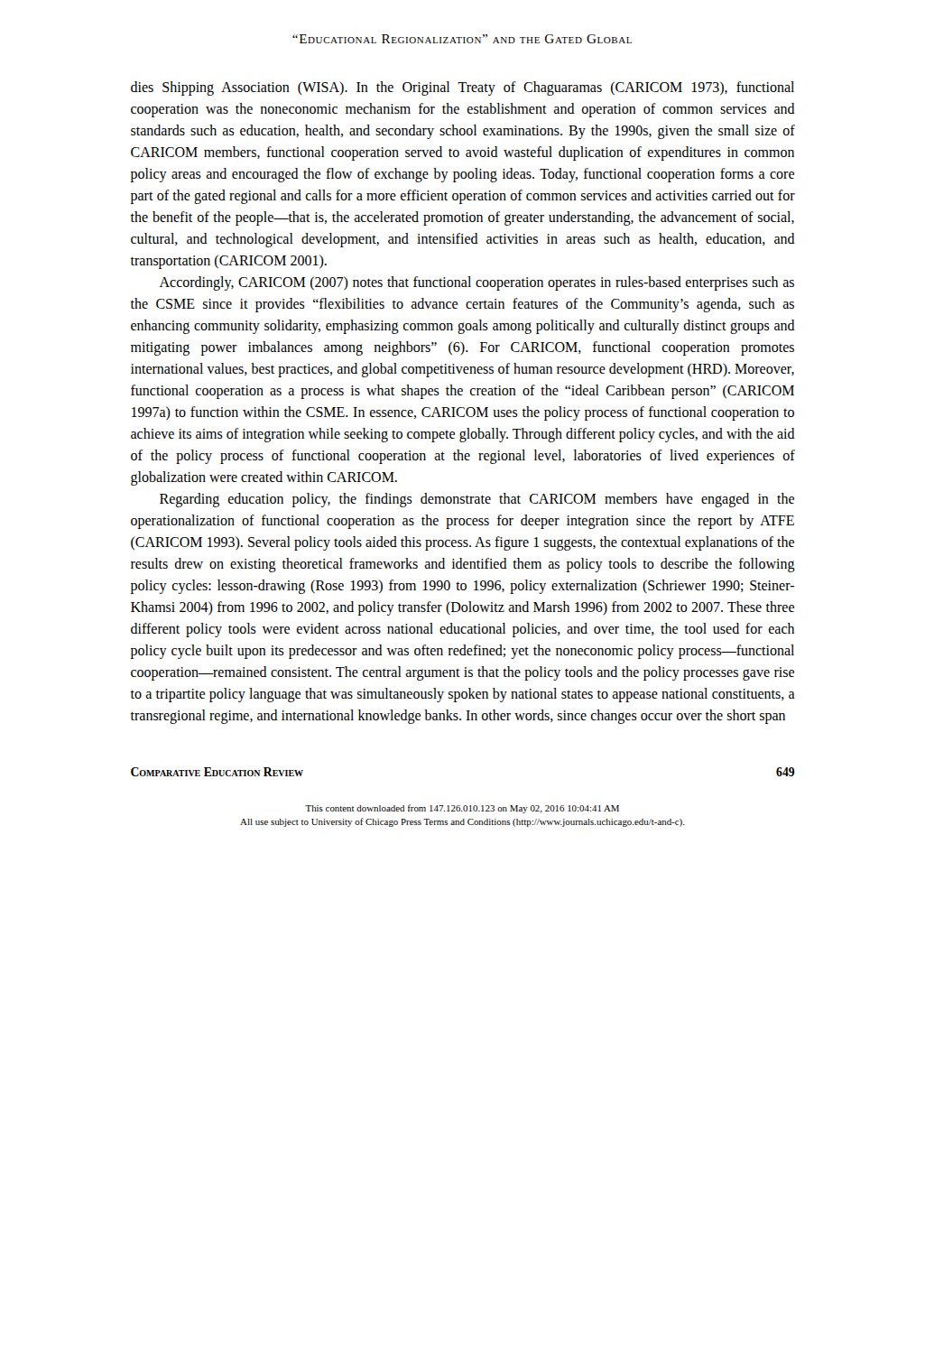“Educational Regionalization” and the Gated Global
dies Shipping Association (WISA). In the Original Treaty of Chaguaramas (CARICOM 1973), functional cooperation was the noneconomic mechanism for the establishment and operation of common services and standards such as education, health, and secondary school examinations. By the 1990s, given the small size of CARICOM members, functional cooperation served to avoid wasteful duplication of expenditures in common policy areas and encouraged the flow of exchange by pooling ideas. Today, functional cooperation forms a core part of the gated regional and calls for a more efficient operation of common services and activities carried out for the benefit of the people—that is, the accelerated promotion of greater understanding, the advancement of social, cultural, and technological development, and intensified activities in areas such as health, education, and transportation (CARICOM 2001).
Accordingly, CARICOM (2007) notes that functional cooperation operates in rules-based enterprises such as the CSME since it provides “flexibilities to advance certain features of the Community’s agenda, such as enhancing community solidarity, emphasizing common goals among politically and culturally distinct groups and mitigating power imbalances among neighbors” (6). For CARICOM, functional cooperation promotes international values, best practices, and global competitiveness of human resource development (HRD). Moreover, functional cooperation as a process is what shapes the creation of the “ideal Caribbean person” (CARICOM 1997a) to function within the CSME. In essence, CARICOM uses the policy process of functional cooperation to achieve its aims of integration while seeking to compete globally. Through different policy cycles, and with the aid of the policy process of functional cooperation at the regional level, laboratories of lived experiences of globalization were created within CARICOM.
Regarding education policy, the findings demonstrate that CARICOM members have engaged in the operationalization of functional cooperation as the process for deeper integration since the report by ATFE (CARICOM 1993). Several policy tools aided this process. As figure 1 suggests, the contextual explanations of the results drew on existing theoretical frameworks and identified them as policy tools to describe the following policy cycles: lesson-drawing (Rose 1993) from 1990 to 1996, policy externalization (Schriewer 1990; Steiner-Khamsi 2004) from 1996 to 2002, and policy transfer (Dolowitz and Marsh 1996) from 2002 to 2007. These three different policy tools were evident across national educational policies, and over time, the tool used for each policy cycle built upon its predecessor and was often redefined; yet the noneconomic policy process—functional cooperation—remained consistent. The central argument is that the policy tools and the policy processes gave rise to a tripartite policy language that was simultaneously spoken by national states to appease national constituents, a transregional regime, and international knowledge banks. In other words, since changes occur over the short span
Comparative Education Review 649
This content downloaded from 147.126.010.123 on May 02, 2016 10:04:41 AM
All use subject to University of Chicago Press Terms and Conditions (http://www.journals.uchicago.edu/t-and-c).